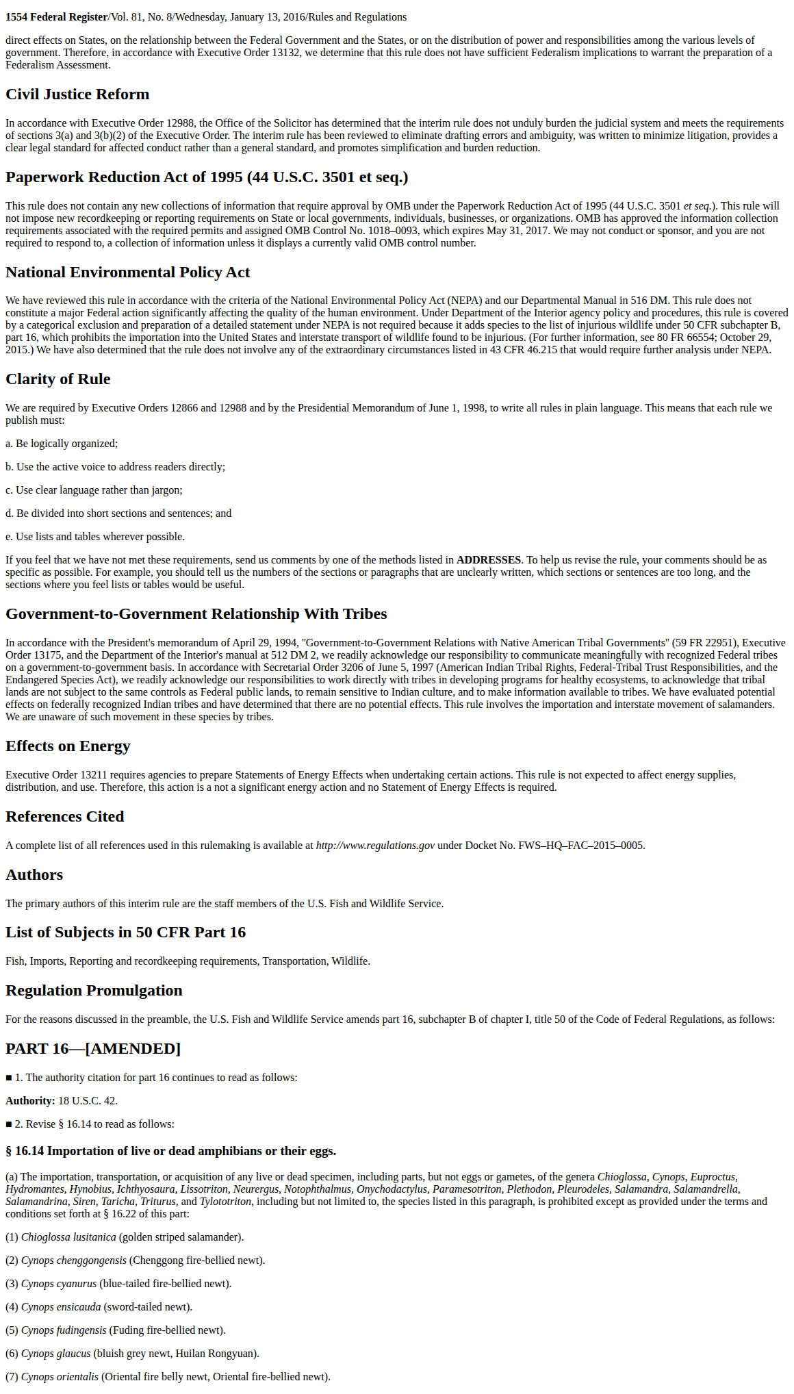1554 Federal Register/Vol. 81, No. 8/Wednesday, January 13, 2016/Rules and Regulations
direct effects on States, on the relationship between the Federal Government and the States, or on the distribution of power and responsibilities among the various levels of government. Therefore, in accordance with Executive Order 13132, we determine that this rule does not have sufficient Federalism implications to warrant the preparation of a Federalism Assessment.
Civil Justice Reform
In accordance with Executive Order 12988, the Office of the Solicitor has determined that the interim rule does not unduly burden the judicial system and meets the requirements of sections 3(a) and 3(b)(2) of the Executive Order. The interim rule has been reviewed to eliminate drafting errors and ambiguity, was written to minimize litigation, provides a clear legal standard for affected conduct rather than a general standard, and promotes simplification and burden reduction.
Paperwork Reduction Act of 1995 (44 U.S.C. 3501 et seq.)
This rule does not contain any new collections of information that require approval by OMB under the Paperwork Reduction Act of 1995 (44 U.S.C. 3501 et seq.). This rule will not impose new recordkeeping or reporting requirements on State or local governments, individuals, businesses, or organizations. OMB has approved the information collection requirements associated with the required permits and assigned OMB Control No. 1018–0093, which expires May 31, 2017. We may not conduct or sponsor, and you are not required to respond to, a collection of information unless it displays a currently valid OMB control number.
National Environmental Policy Act
We have reviewed this rule in accordance with the criteria of the National Environmental Policy Act (NEPA) and our Departmental Manual in 516 DM. This rule does not constitute a major Federal action significantly affecting the quality of the human environment. Under Department of the Interior agency policy and procedures, this rule is covered by a categorical exclusion and preparation of a detailed statement under NEPA is not required because it adds species to the list of injurious wildlife under 50 CFR subchapter B, part 16, which prohibits the importation into the United States and interstate transport of wildlife found to be injurious. (For further information, see 80 FR 66554; October 29, 2015.) We have also determined that the rule does not involve any of the extraordinary circumstances listed in 43 CFR 46.215 that would require further analysis under NEPA.
Clarity of Rule
We are required by Executive Orders 12866 and 12988 and by the Presidential Memorandum of June 1, 1998, to write all rules in plain language. This means that each rule we publish must:
a. Be logically organized;
b. Use the active voice to address readers directly;
c. Use clear language rather than jargon;
d. Be divided into short sections and sentences; and
e. Use lists and tables wherever possible.
If you feel that we have not met these requirements, send us comments by one of the methods listed in ADDRESSES. To help us revise the rule, your comments should be as specific as possible. For example, you should tell us the numbers of the sections or paragraphs that are unclearly written, which sections or sentences are too long, and the sections where you feel lists or tables would be useful.
Government-to-Government Relationship With Tribes
In accordance with the President's memorandum of April 29, 1994, ''Government-to-Government Relations with Native American Tribal Governments'' (59 FR 22951), Executive Order 13175, and the Department of the Interior's manual at 512 DM 2, we readily acknowledge our responsibility to communicate meaningfully with recognized Federal tribes on a government-to-government basis. In accordance with Secretarial Order 3206 of June 5, 1997 (American Indian Tribal Rights, Federal-Tribal Trust Responsibilities, and the Endangered Species Act), we readily acknowledge our responsibilities to work directly with tribes in developing programs for healthy ecosystems, to acknowledge that tribal lands are not subject to the same controls as Federal public lands, to remain sensitive to Indian culture, and to make information available to tribes. We have evaluated potential effects on federally recognized Indian tribes and have determined that there are no potential effects. This rule involves the importation and interstate movement of salamanders. We are unaware of such movement in these species by tribes.
Effects on Energy
Executive Order 13211 requires agencies to prepare Statements of Energy Effects when undertaking certain actions. This rule is not expected to affect energy supplies, distribution, and use. Therefore, this action is a not a significant energy action and no Statement of Energy Effects is required.
References Cited
A complete list of all references used in this rulemaking is available at http://www.regulations.gov under Docket No. FWS–HQ–FAC–2015–0005.
Authors
The primary authors of this interim rule are the staff members of the U.S. Fish and Wildlife Service.
List of Subjects in 50 CFR Part 16
Fish, Imports, Reporting and recordkeeping requirements, Transportation, Wildlife.
Regulation Promulgation
For the reasons discussed in the preamble, the U.S. Fish and Wildlife Service amends part 16, subchapter B of chapter I, title 50 of the Code of Federal Regulations, as follows:
PART 16—[AMENDED]
■ 1. The authority citation for part 16 continues to read as follows:
Authority: 18 U.S.C. 42.
■ 2. Revise § 16.14 to read as follows:
§ 16.14 Importation of live or dead amphibians or their eggs.
(a) The importation, transportation, or acquisition of any live or dead specimen, including parts, but not eggs or gametes, of the genera Chioglossa, Cynops, Euproctus, Hydromantes, Hynobius, Ichthyosaura, Lissotriton, Neurergus, Notophthalmus, Onychodactylus, Paramesotriton, Plethodon, Pleurodeles, Salamandra, Salamandrella, Salamandrina, Siren, Taricha, Triturus, and Tylototriton, including but not limited to, the species listed in this paragraph, is prohibited except as provided under the terms and conditions set forth at § 16.22 of this part:
(1) Chioglossa lusitanica (golden striped salamander).
(2) Cynops chenggongensis (Chenggong fire-bellied newt).
(3) Cynops cyanurus (blue-tailed fire-bellied newt).
(4) Cynops ensicauda (sword-tailed newt).
(5) Cynops fudingensis (Fuding fire-bellied newt).
(6) Cynops glaucus (bluish grey newt, Huilan Rongyuan).
(7) Cynops orientalis (Oriental fire belly newt, Oriental fire-bellied newt).